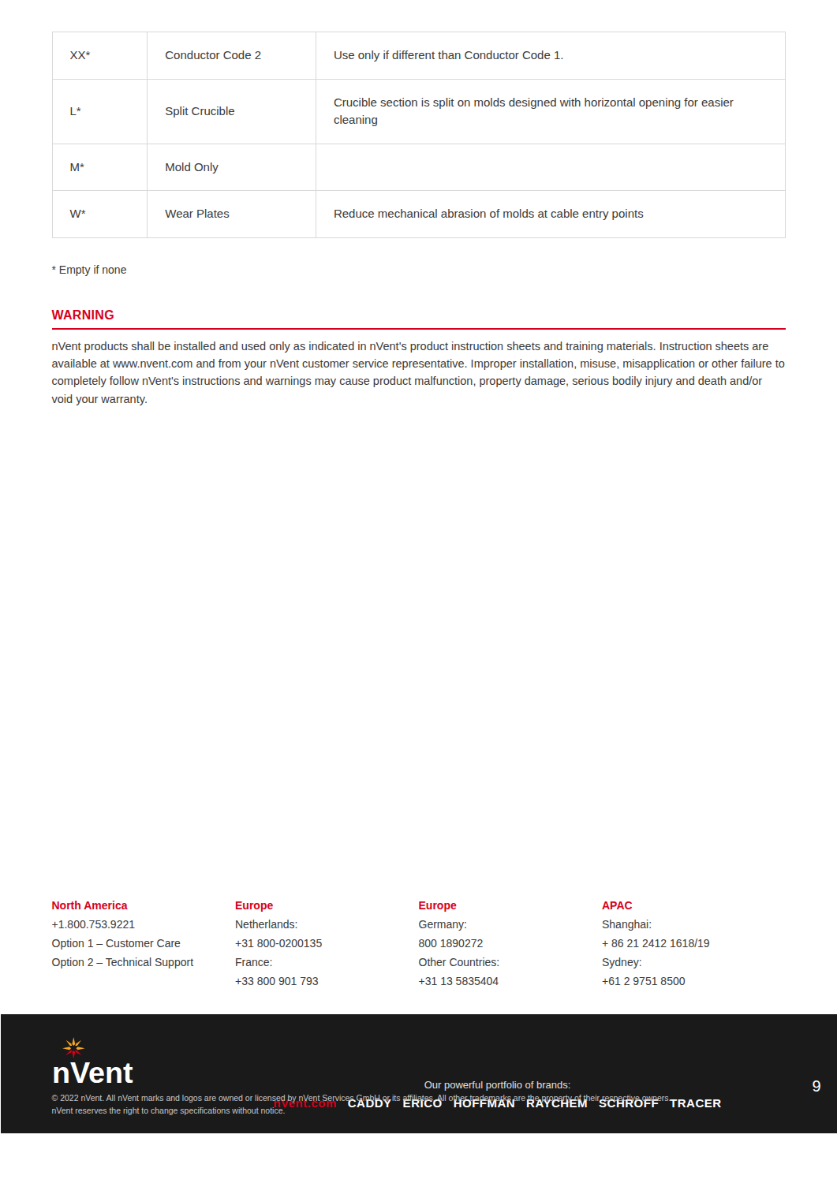| XX* | Conductor Code 2 | Use only if different than Conductor Code 1. |
| L* | Split Crucible | Crucible section is split on molds designed with horizontal opening for easier cleaning |
| M* | Mold Only | |
| W* | Wear Plates | Reduce mechanical abrasion of molds at cable entry points |
* Empty if none
WARNING
nVent products shall be installed and used only as indicated in nVent's product instruction sheets and training materials. Instruction sheets are available at www.nvent.com and from your nVent customer service representative. Improper installation, misuse, misapplication or other failure to completely follow nVent's instructions and warnings may cause product malfunction, property damage, serious bodily injury and death and/or void your warranty.
North America +1.800.753.9221
Option 1 – Customer Care
Option 2 – Technical Support
Europe Netherlands:
+31 800-0200135
France:
+33 800 901 793
Europe Germany:
800 1890272
Other Countries:
+31 13 5835404
APAC Shanghai:
+ 86 21 2412 1618/19
Sydney:
+61 2 9751 8500
nVent
Our powerful portfolio of brands:
nVent.com CADDY ERICO HOFFMAN RAYCHEM SCHROFF TRACER
© 2022 nVent. All nVent marks and logos are owned or licensed by nVent Services GmbH or its affiliates. All other trademarks are the property of their respective owners.
nVent reserves the right to change specifications without notice.
9